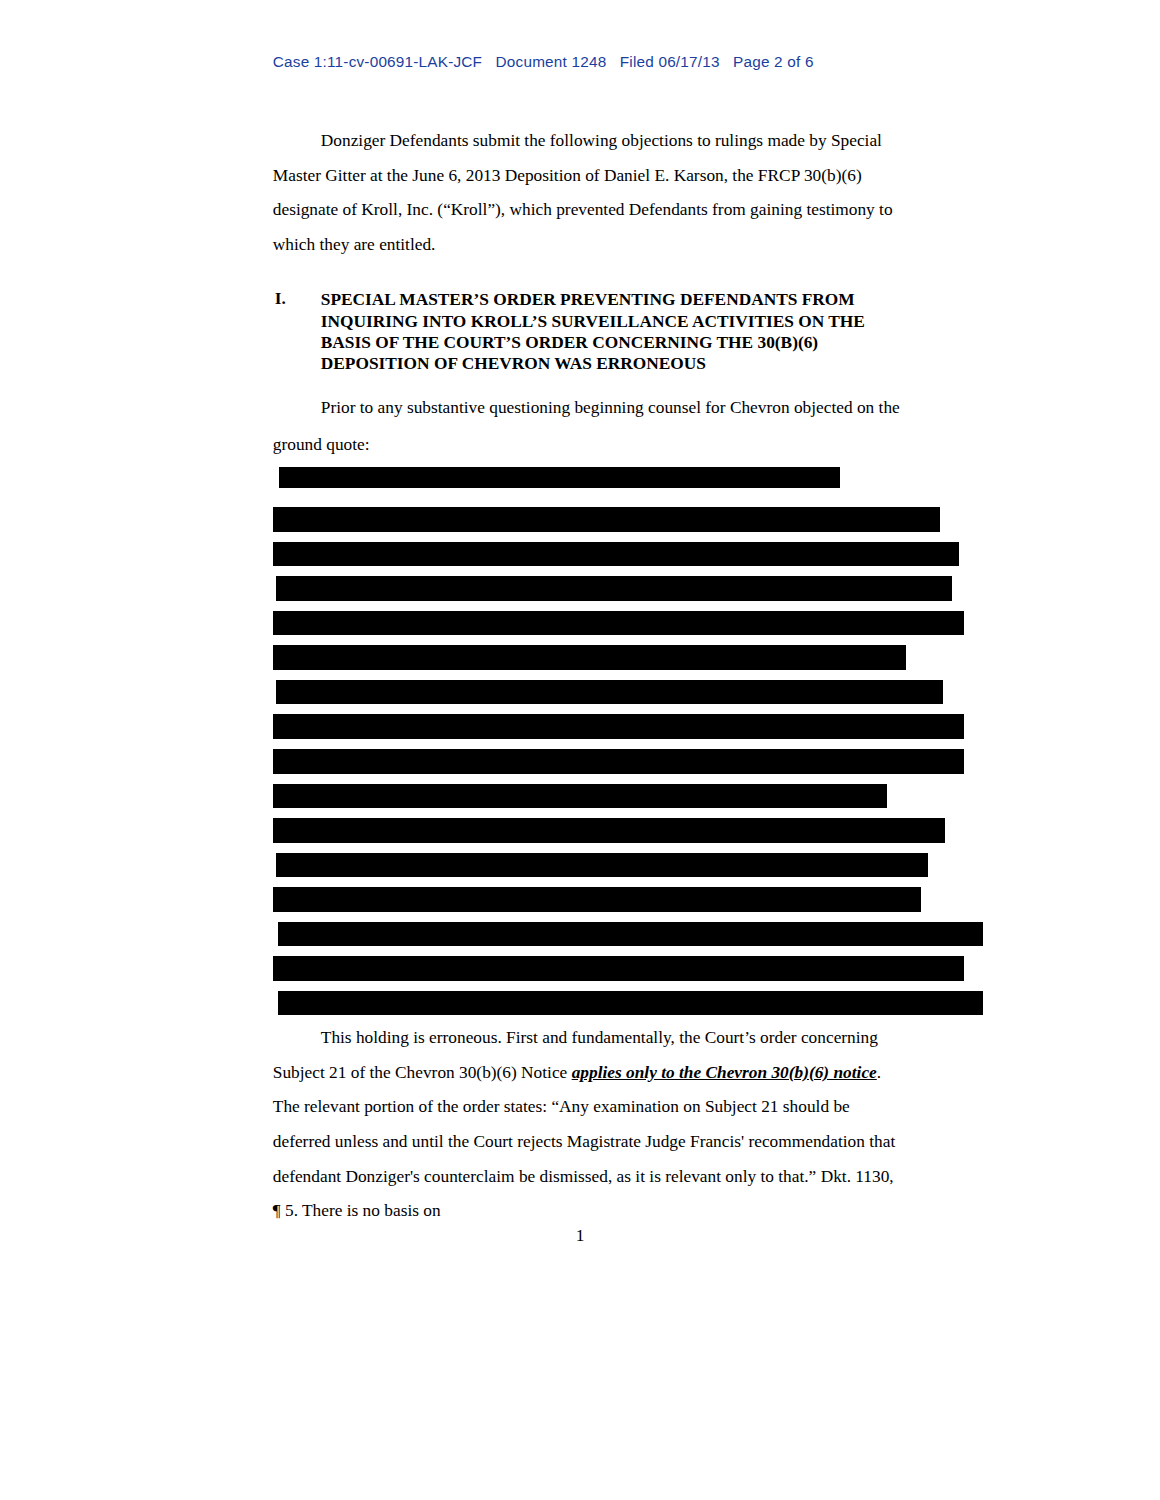Case 1:11-cv-00691-LAK-JCF Document 1248 Filed 06/17/13 Page 2 of 6
Donziger Defendants submit the following objections to rulings made by Special Master Gitter at the June 6, 2013 Deposition of Daniel E. Karson, the FRCP 30(b)(6) designate of Kroll, Inc. (“Kroll”), which prevented Defendants from gaining testimony to which they are entitled.
I.
Special Master’s Order Preventing Defendants From Inquiring Into Kroll’s Surveillance Activities On The Basis Of The Court’s Order Concerning The 30(b)(6) Deposition Of Chevron Was Erroneous
Prior to any substantive questioning beginning counsel for Chevron objected on the
ground quote:
This holding is erroneous. First and fundamentally, the Court’s order concerning Subject 21 of the Chevron 30(b)(6) Notice applies only to the Chevron 30(b)(6) notice. The relevant portion of the order states: “Any examination on Subject 21 should be deferred unless and until the Court rejects Magistrate Judge Francis' recommendation that defendant Donziger's counterclaim be dismissed, as it is relevant only to that.” Dkt. 1130, ¶ 5. There is no basis on
1